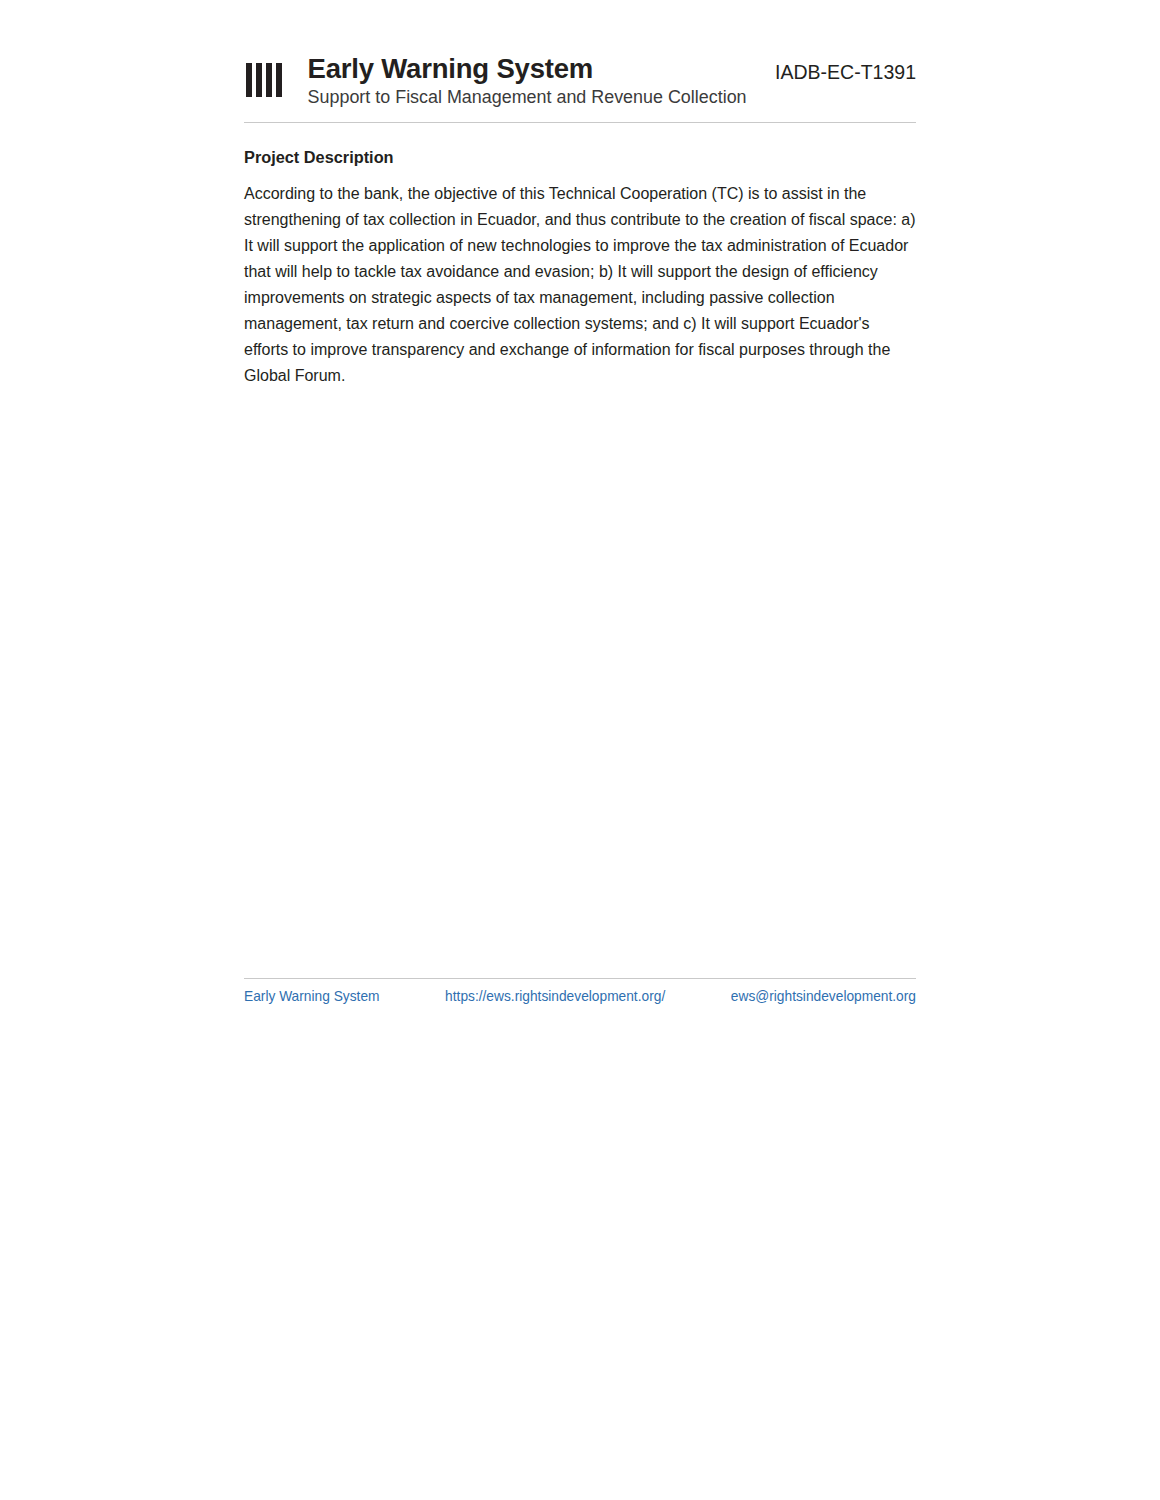Early Warning System
Support to Fiscal Management and Revenue Collection
IADB-EC-T1391
Project Description
According to the bank, the objective of this Technical Cooperation (TC) is to assist in the strengthening of tax collection in Ecuador, and thus contribute to the creation of fiscal space: a) It will support the application of new technologies to improve the tax administration of Ecuador that will help to tackle tax avoidance and evasion; b) It will support the design of efficiency improvements on strategic aspects of tax management, including passive collection management, tax return and coercive collection systems; and c) It will support Ecuador's efforts to improve transparency and exchange of information for fiscal purposes through the Global Forum.
Early Warning System
https://ews.rightsindevelopment.org/
ews@rightsindevelopment.org